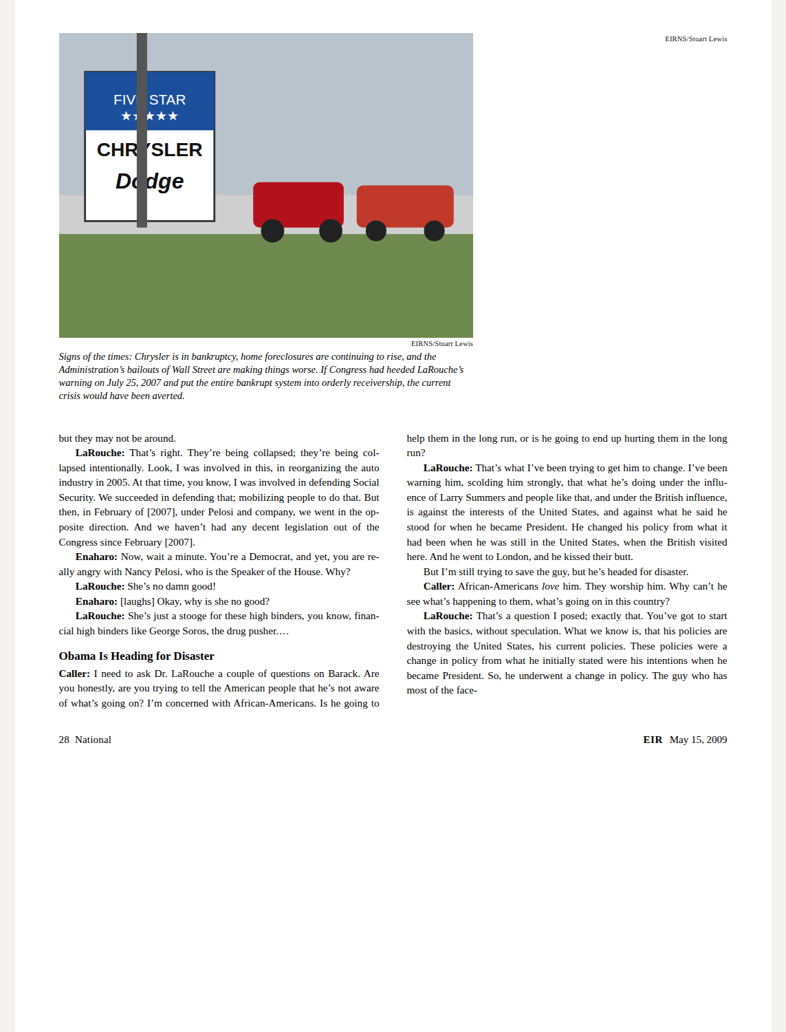EIRNS/Stuart Lewis
Signs of the times: Chrysler is in bankruptcy, home foreclosures are continuing to rise, and the Administration’s bailouts of Wall Street are making things worse. If Congress had heeded LaRouche’s warning on July 25, 2007 and put the entire bankrupt system into orderly receivership, the current crisis would have been averted.
EIRNS/Stuart Lewis
but they may not be around.
LaRouche: That’s right. They’re being collapsed; they’re being collapsed intentionally. Look, I was involved in this, in reorganizing the auto industry in 2005. At that time, you know, I was involved in defending Social Security. We succeeded in defending that; mobilizing people to do that. But then, in February of [2007], under Pelosi and company, we went in the opposite direction. And we haven’t had any decent legislation out of the Congress since February [2007].
Enaharo: Now, wait a minute. You’re a Democrat, and yet, you are really angry with Nancy Pelosi, who is the Speaker of the House. Why?
LaRouche: She’s no damn good!
Enaharo: [laughs] Okay, why is she no good?
LaRouche: She’s just a stooge for these high binders, you know, financial high binders like George Soros, the drug pusher. . . .
Obama Is Heading for Disaster
Caller: I need to ask Dr. LaRouche a couple of questions on Barack. Are you honestly, are you trying to tell the American people that he’s not aware of what’s going on? I’m concerned with African-Americans. Is he going to help them in the long run, or is he going to end up hurting them in the long run?
LaRouche: That’s what I’ve been trying to get him to change. I’ve been warning him, scolding him strongly, that what he’s doing under the influence of Larry Summers and people like that, and under the British influence, is against the interests of the United States, and against what he said he stood for when he became President. He changed his policy from what it had been when he was still in the United States, when the British visited here. And he went to London, and he kissed their butt.
But I’m still trying to save the guy, but he’s headed for disaster.
Caller: African-Americans love him. They worship him. Why can’t he see what’s happening to them, what’s going on in this country?
LaRouche: That’s a question I posed; exactly that. You’ve got to start with the basics, without speculation. What we know is, that his policies are destroying the United States, his current policies. These policies were a change in policy from what he initially stated were his intentions when he became President. So, he underwent a change in policy. The guy who has most of the face-
28 National
EIRMay 15, 2009